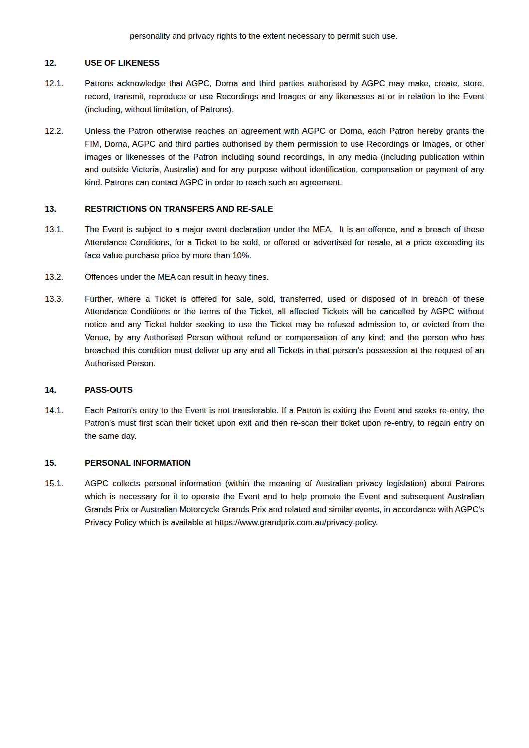personality and privacy rights to the extent necessary to permit such use.
12. USE OF LIKENESS
12.1.
Patrons acknowledge that AGPC, Dorna and third parties authorised by AGPC may make, create, store, record, transmit, reproduce or use Recordings and Images or any likenesses at or in relation to the Event (including, without limitation, of Patrons).
12.2.
Unless the Patron otherwise reaches an agreement with AGPC or Dorna, each Patron hereby grants the FIM, Dorna, AGPC and third parties authorised by them permission to use Recordings or Images, or other images or likenesses of the Patron including sound recordings, in any media (including publication within and outside Victoria, Australia) and for any purpose without identification, compensation or payment of any kind. Patrons can contact AGPC in order to reach such an agreement.
13. RESTRICTIONS ON TRANSFERS AND RE-SALE
13.1.
The Event is subject to a major event declaration under the MEA. It is an offence, and a breach of these Attendance Conditions, for a Ticket to be sold, or offered or advertised for resale, at a price exceeding its face value purchase price by more than 10%.
13.2.
Offences under the MEA can result in heavy fines.
13.3.
Further, where a Ticket is offered for sale, sold, transferred, used or disposed of in breach of these Attendance Conditions or the terms of the Ticket, all affected Tickets will be cancelled by AGPC without notice and any Ticket holder seeking to use the Ticket may be refused admission to, or evicted from the Venue, by any Authorised Person without refund or compensation of any kind; and the person who has breached this condition must deliver up any and all Tickets in that person's possession at the request of an Authorised Person.
14. PASS-OUTS
14.1.
Each Patron's entry to the Event is not transferable. If a Patron is exiting the Event and seeks re-entry, the Patron's must first scan their ticket upon exit and then re-scan their ticket upon re-entry, to regain entry on the same day.
15. PERSONAL INFORMATION
15.1.
AGPC collects personal information (within the meaning of Australian privacy legislation) about Patrons which is necessary for it to operate the Event and to help promote the Event and subsequent Australian Grands Prix or Australian Motorcycle Grands Prix and related and similar events, in accordance with AGPC's Privacy Policy which is available at https://www.grandprix.com.au/privacy-policy.